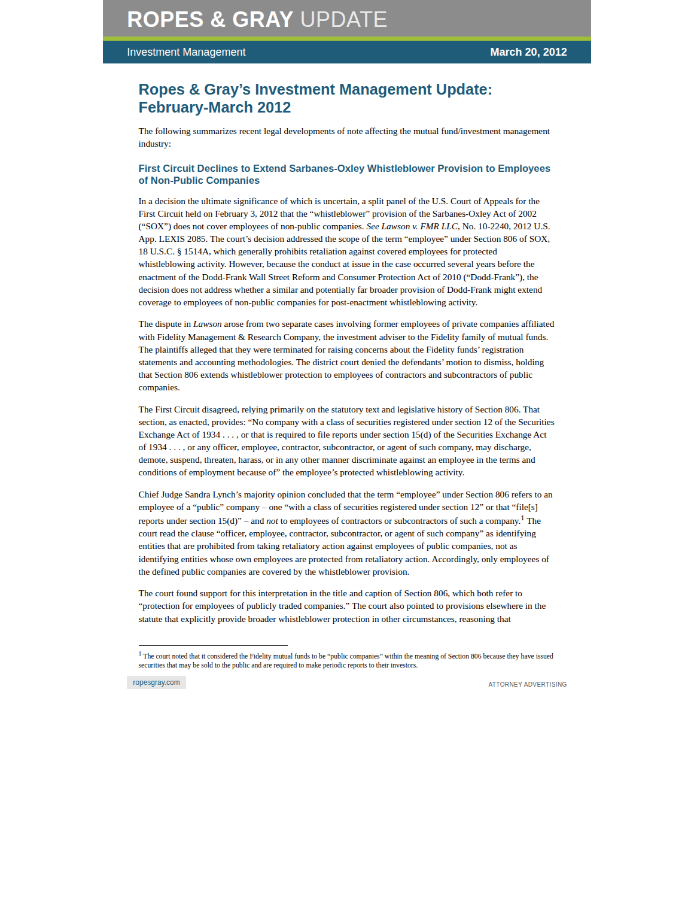ROPES & GRAY UPDATE
Investment Management
March 20, 2012
Ropes & Gray’s Investment Management Update:
February-March 2012
The following summarizes recent legal developments of note affecting the mutual fund/investment management industry:
First Circuit Declines to Extend Sarbanes-Oxley Whistleblower Provision to Employees of Non-Public Companies
In a decision the ultimate significance of which is uncertain, a split panel of the U.S. Court of Appeals for the First Circuit held on February 3, 2012 that the “whistleblower” provision of the Sarbanes-Oxley Act of 2002 (“SOX”) does not cover employees of non-public companies. See Lawson v. FMR LLC, No. 10-2240, 2012 U.S. App. LEXIS 2085. The court’s decision addressed the scope of the term “employee” under Section 806 of SOX, 18 U.S.C. § 1514A, which generally prohibits retaliation against covered employees for protected whistleblowing activity. However, because the conduct at issue in the case occurred several years before the enactment of the Dodd-Frank Wall Street Reform and Consumer Protection Act of 2010 (“Dodd-Frank”), the decision does not address whether a similar and potentially far broader provision of Dodd-Frank might extend coverage to employees of non-public companies for post-enactment whistleblowing activity.
The dispute in Lawson arose from two separate cases involving former employees of private companies affiliated with Fidelity Management & Research Company, the investment adviser to the Fidelity family of mutual funds. The plaintiffs alleged that they were terminated for raising concerns about the Fidelity funds’ registration statements and accounting methodologies. The district court denied the defendants’ motion to dismiss, holding that Section 806 extends whistleblower protection to employees of contractors and subcontractors of public companies.
The First Circuit disagreed, relying primarily on the statutory text and legislative history of Section 806. That section, as enacted, provides: “No company with a class of securities registered under section 12 of the Securities Exchange Act of 1934 . . . , or that is required to file reports under section 15(d) of the Securities Exchange Act of 1934 . . . , or any officer, employee, contractor, subcontractor, or agent of such company, may discharge, demote, suspend, threaten, harass, or in any other manner discriminate against an employee in the terms and conditions of employment because of” the employee’s protected whistleblowing activity.
Chief Judge Sandra Lynch’s majority opinion concluded that the term “employee” under Section 806 refers to an employee of a “public” company – one “with a class of securities registered under section 12” or that “file[s] reports under section 15(d)” – and not to employees of contractors or subcontractors of such a company.1 The court read the clause “officer, employee, contractor, subcontractor, or agent of such company” as identifying entities that are prohibited from taking retaliatory action against employees of public companies, not as identifying entities whose own employees are protected from retaliatory action. Accordingly, only employees of the defined public companies are covered by the whistleblower provision.
The court found support for this interpretation in the title and caption of Section 806, which both refer to “protection for employees of publicly traded companies.” The court also pointed to provisions elsewhere in the statute that explicitly provide broader whistleblower protection in other circumstances, reasoning that
1 The court noted that it considered the Fidelity mutual funds to be “public companies” within the meaning of Section 806 because they have issued securities that may be sold to the public and are required to make periodic reports to their investors.
ropesgray.com
Attorney Advertising